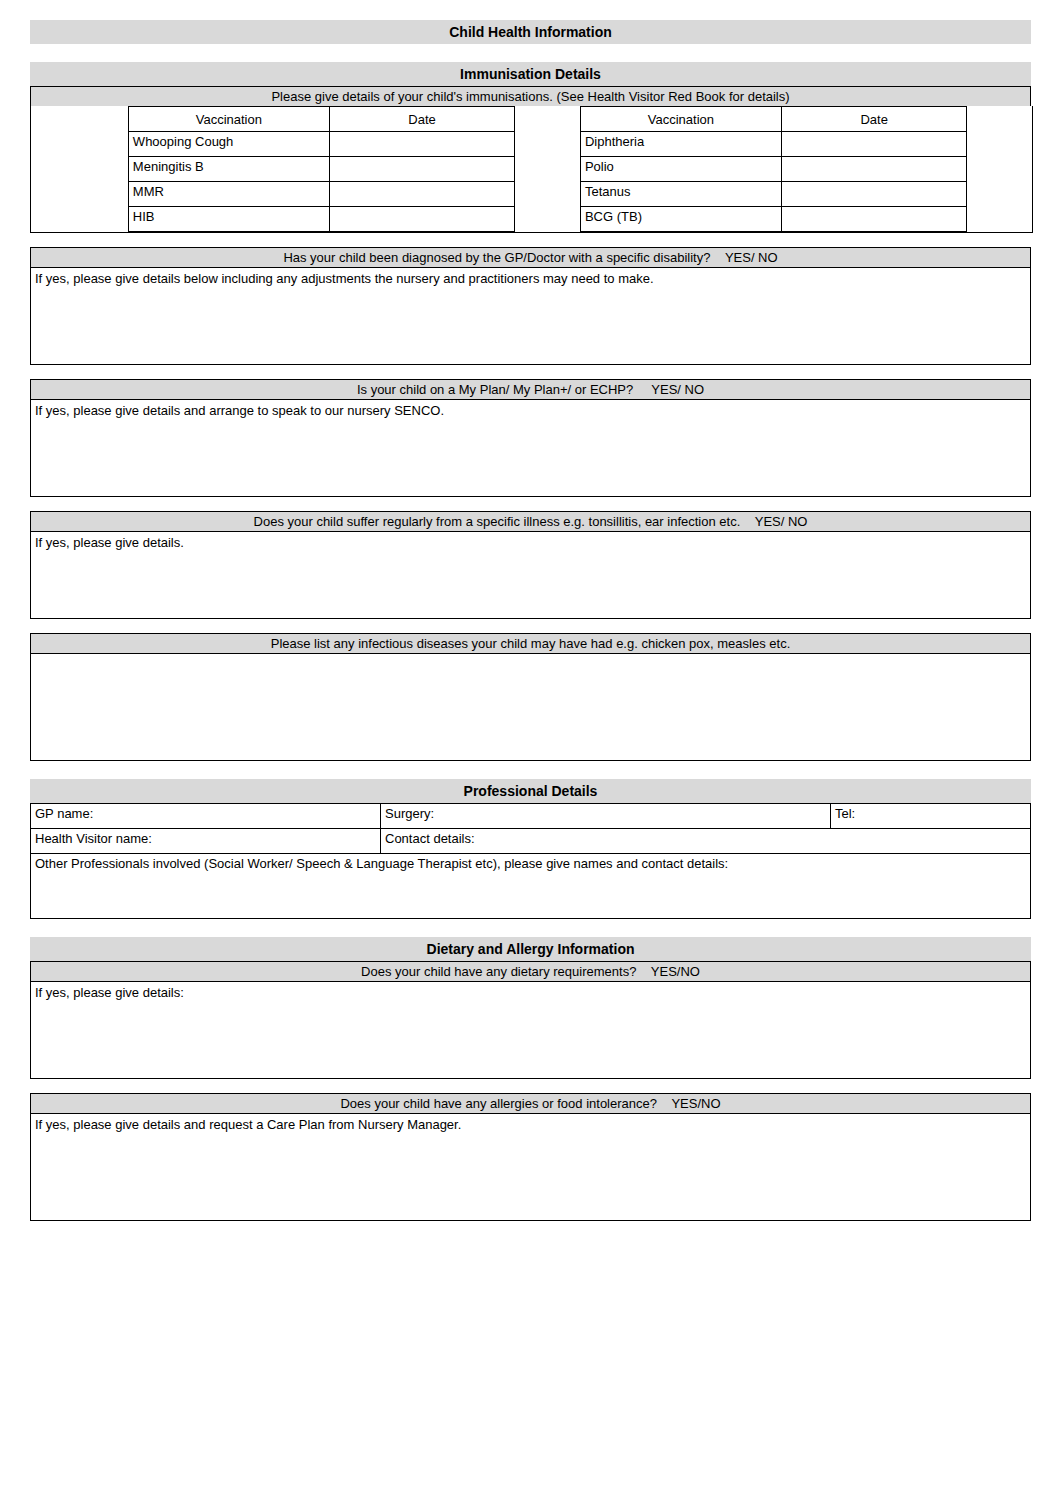Child Health Information
Immunisation Details
Please give details of your child's immunisations. (See Health Visitor Red Book for details)
| | / Vaccination / Date / / --- / --- / / Whooping Cough / / / Meningitis B / / / MMR / / / HIB / / | | / Vaccination / Date / / --- / --- / / Diphtheria / / / Polio / / / Tetanus / / / BCG (TB) / / | |
Has your child been diagnosed by the GP/Doctor with a specific disability? YES/ NO
If yes, please give details below including any adjustments the nursery and practitioners may need to make.
Is your child on a My Plan/ My Plan+/ or ECHP? YES/ NO
If yes, please give details and arrange to speak to our nursery SENCO.
Does your child suffer regularly from a specific illness e.g. tonsillitis, ear infection etc. YES/ NO
If yes, please give details.
Please list any infectious diseases your child may have had e.g. chicken pox, measles etc.
Professional Details
| GP name: | Surgery: | Tel: |
| Health Visitor name: | Contact details: |
| Other Professionals involved (Social Worker/ Speech & Language Therapist etc), please give names and contact details: |
Dietary and Allergy Information
Does your child have any dietary requirements? YES/NO
If yes, please give details:
Does your child have any allergies or food intolerance? YES/NO
If yes, please give details and request a Care Plan from Nursery Manager.